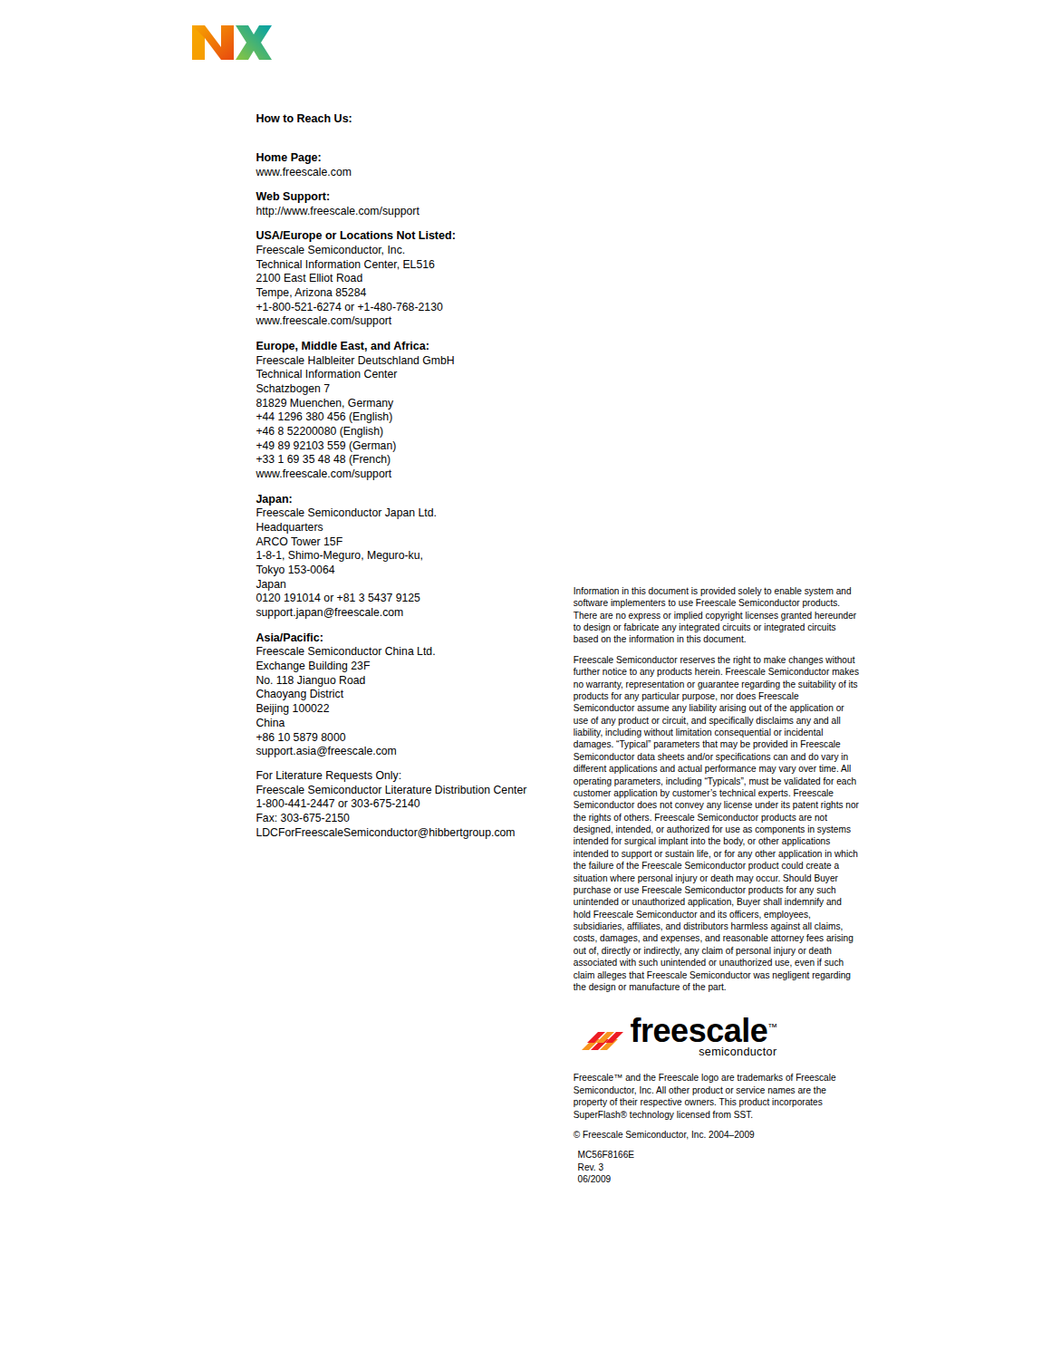How to Reach Us:
Home Page:
www.freescale.com
Web Support:
http://www.freescale.com/support
USA/Europe or Locations Not Listed:
Freescale Semiconductor, Inc.
Technical Information Center, EL516
2100 East Elliot Road
Tempe, Arizona 85284
+1-800-521-6274 or +1-480-768-2130
www.freescale.com/support
Europe, Middle East, and Africa:
Freescale Halbleiter Deutschland GmbH
Technical Information Center
Schatzbogen 7
81829 Muenchen, Germany
+44 1296 380 456 (English)
+46 8 52200080 (English)
+49 89 92103 559 (German)
+33 1 69 35 48 48 (French)
www.freescale.com/support
Japan:
Freescale Semiconductor Japan Ltd.
Headquarters
ARCO Tower 15F
1-8-1, Shimo-Meguro, Meguro-ku,
Tokyo 153-0064
Japan
0120 191014 or +81 3 5437 9125
support.japan@freescale.com
Asia/Pacific:
Freescale Semiconductor China Ltd.
Exchange Building 23F
No. 118 Jianguo Road
Chaoyang District
Beijing 100022
China
+86 10 5879 8000
support.asia@freescale.com
For Literature Requests Only:
Freescale Semiconductor Literature Distribution Center
1-800-441-2447 or 303-675-2140
Fax: 303-675-2150
LDCForFreescaleSemiconductor@hibbertgroup.com
Information in this document is provided solely to enable system and software implementers to use Freescale Semiconductor products. There are no express or implied copyright licenses granted hereunder to design or fabricate any integrated circuits or integrated circuits based on the information in this document.
Freescale Semiconductor reserves the right to make changes without further notice to any products herein. Freescale Semiconductor makes no warranty, representation or guarantee regarding the suitability of its products for any particular purpose, nor does Freescale Semiconductor assume any liability arising out of the application or use of any product or circuit, and specifically disclaims any and all liability, including without limitation consequential or incidental damages. “Typical” parameters that may be provided in Freescale Semiconductor data sheets and/or specifications can and do vary in different applications and actual performance may vary over time. All operating parameters, including “Typicals”, must be validated for each customer application by customer’s technical experts. Freescale Semiconductor does not convey any license under its patent rights nor the rights of others. Freescale Semiconductor products are not designed, intended, or authorized for use as components in systems intended for surgical implant into the body, or other applications intended to support or sustain life, or for any other application in which the failure of the Freescale Semiconductor product could create a situation where personal injury or death may occur. Should Buyer purchase or use Freescale Semiconductor products for any such unintended or unauthorized application, Buyer shall indemnify and hold Freescale Semiconductor and its officers, employees, subsidiaries, affiliates, and distributors harmless against all claims, costs, damages, and expenses, and reasonable attorney fees arising out of, directly or indirectly, any claim of personal injury or death associated with such unintended or unauthorized use, even if such claim alleges that Freescale Semiconductor was negligent regarding the design or manufacture of the part.
freescale™
semiconductor
Freescale™ and the Freescale logo are trademarks of Freescale Semiconductor, Inc. All other product or service names are the property of their respective owners. This product incorporates SuperFlash® technology licensed from SST.
© Freescale Semiconductor, Inc. 2004–2009
MC56F8166E
Rev. 3
06/2009